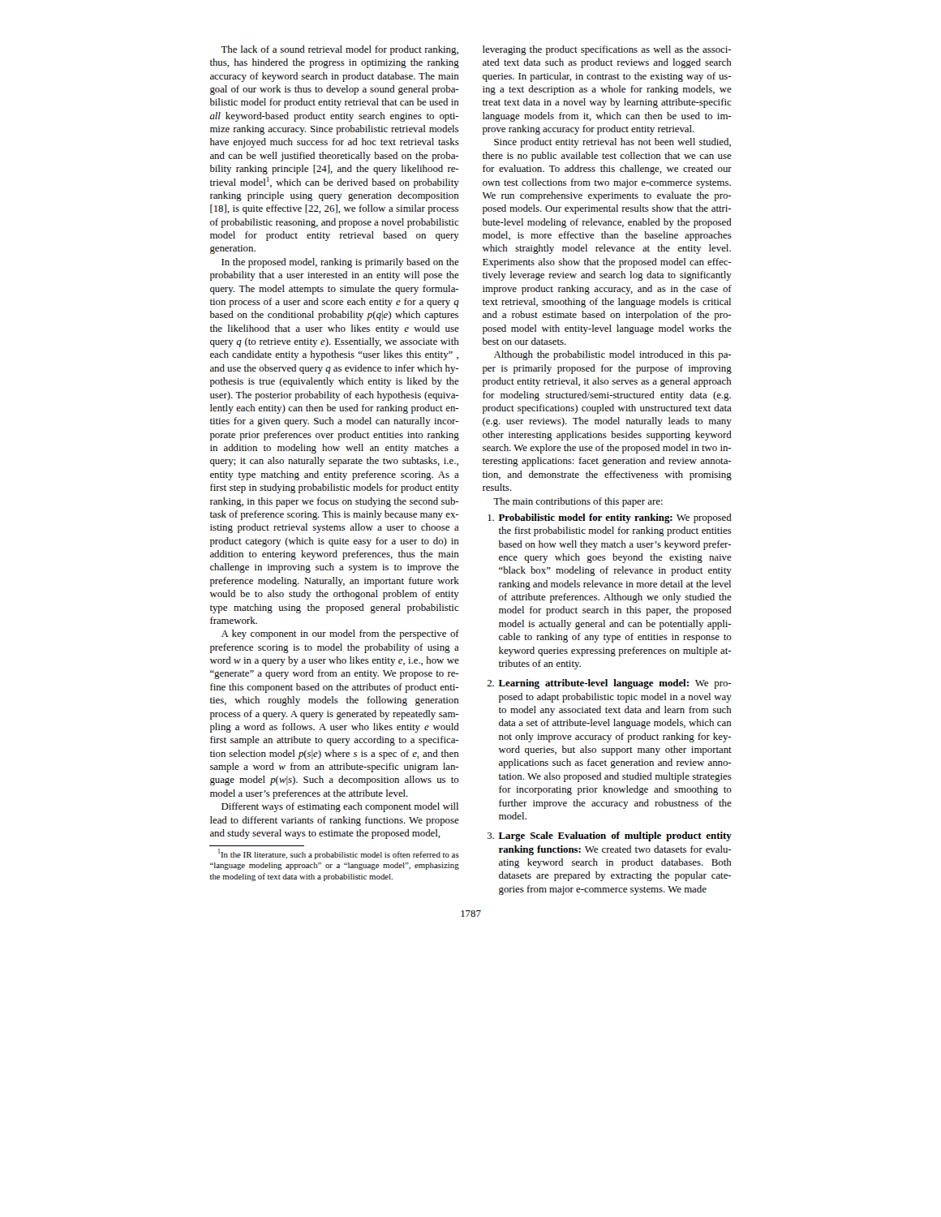The lack of a sound retrieval model for product ranking, thus, has hindered the progress in optimizing the ranking accuracy of keyword search in product database. The main goal of our work is thus to develop a sound general probabilistic model for product entity retrieval that can be used in all keyword-based product entity search engines to optimize ranking accuracy. Since probabilistic retrieval models have enjoyed much success for ad hoc text retrieval tasks and can be well justified theoretically based on the probability ranking principle [24], and the query likelihood retrieval model1, which can be derived based on probability ranking principle using query generation decomposition [18], is quite effective [22, 26], we follow a similar process of probabilistic reasoning, and propose a novel probabilistic model for product entity retrieval based on query generation.
In the proposed model, ranking is primarily based on the probability that a user interested in an entity will pose the query. The model attempts to simulate the query formulation process of a user and score each entity e for a query q based on the conditional probability p(q|e) which captures the likelihood that a user who likes entity e would use query q (to retrieve entity e). Essentially, we associate with each candidate entity a hypothesis “user likes this entity” , and use the observed query q as evidence to infer which hypothesis is true (equivalently which entity is liked by the user). The posterior probability of each hypothesis (equivalently each entity) can then be used for ranking product entities for a given query. Such a model can naturally incorporate prior preferences over product entities into ranking in addition to modeling how well an entity matches a query; it can also naturally separate the two subtasks, i.e., entity type matching and entity preference scoring. As a first step in studying probabilistic models for product entity ranking, in this paper we focus on studying the second subtask of preference scoring. This is mainly because many existing product retrieval systems allow a user to choose a product category (which is quite easy for a user to do) in addition to entering keyword preferences, thus the main challenge in improving such a system is to improve the preference modeling. Naturally, an important future work would be to also study the orthogonal problem of entity type matching using the proposed general probabilistic framework.
A key component in our model from the perspective of preference scoring is to model the probability of using a word w in a query by a user who likes entity e, i.e., how we “generate” a query word from an entity. We propose to refine this component based on the attributes of product entities, which roughly models the following generation process of a query. A query is generated by repeatedly sampling a word as follows. A user who likes entity e would first sample an attribute to query according to a specification selection model p(s|e) where s is a spec of e, and then sample a word w from an attribute-specific unigram language model p(w|s). Such a decomposition allows us to model a user’s preferences at the attribute level.
Different ways of estimating each component model will lead to different variants of ranking functions. We propose and study several ways to estimate the proposed model,
1In the IR literature, such a probabilistic model is often referred to as “language modeling approach” or a “language model”, emphasizing the modeling of text data with a probabilistic model.
leveraging the product specifications as well as the associated text data such as product reviews and logged search queries. In particular, in contrast to the existing way of using a text description as a whole for ranking models, we treat text data in a novel way by learning attribute-specific language models from it, which can then be used to improve ranking accuracy for product entity retrieval.
Since product entity retrieval has not been well studied, there is no public available test collection that we can use for evaluation. To address this challenge, we created our own test collections from two major e-commerce systems. We run comprehensive experiments to evaluate the proposed models. Our experimental results show that the attribute-level modeling of relevance, enabled by the proposed model, is more effective than the baseline approaches which straightly model relevance at the entity level. Experiments also show that the proposed model can effectively leverage review and search log data to significantly improve product ranking accuracy, and as in the case of text retrieval, smoothing of the language models is critical and a robust estimate based on interpolation of the proposed model with entity-level language model works the best on our datasets.
Although the probabilistic model introduced in this paper is primarily proposed for the purpose of improving product entity retrieval, it also serves as a general approach for modeling structured/semi-structured entity data (e.g. product specifications) coupled with unstructured text data (e.g. user reviews). The model naturally leads to many other interesting applications besides supporting keyword search. We explore the use of the proposed model in two interesting applications: facet generation and review annotation, and demonstrate the effectiveness with promising results.
The main contributions of this paper are:
Probabilistic model for entity ranking: We proposed the first probabilistic model for ranking product entities based on how well they match a user’s keyword preference query which goes beyond the existing naive “black box” modeling of relevance in product entity ranking and models relevance in more detail at the level of attribute preferences. Although we only studied the model for product search in this paper, the proposed model is actually general and can be potentially applicable to ranking of any type of entities in response to keyword queries expressing preferences on multiple attributes of an entity.
Learning attribute-level language model: We proposed to adapt probabilistic topic model in a novel way to model any associated text data and learn from such data a set of attribute-level language models, which can not only improve accuracy of product ranking for keyword queries, but also support many other important applications such as facet generation and review annotation. We also proposed and studied multiple strategies for incorporating prior knowledge and smoothing to further improve the accuracy and robustness of the model.
Large Scale Evaluation of multiple product entity ranking functions: We created two datasets for evaluating keyword search in product databases. Both datasets are prepared by extracting the popular categories from major e-commerce systems. We made
1787